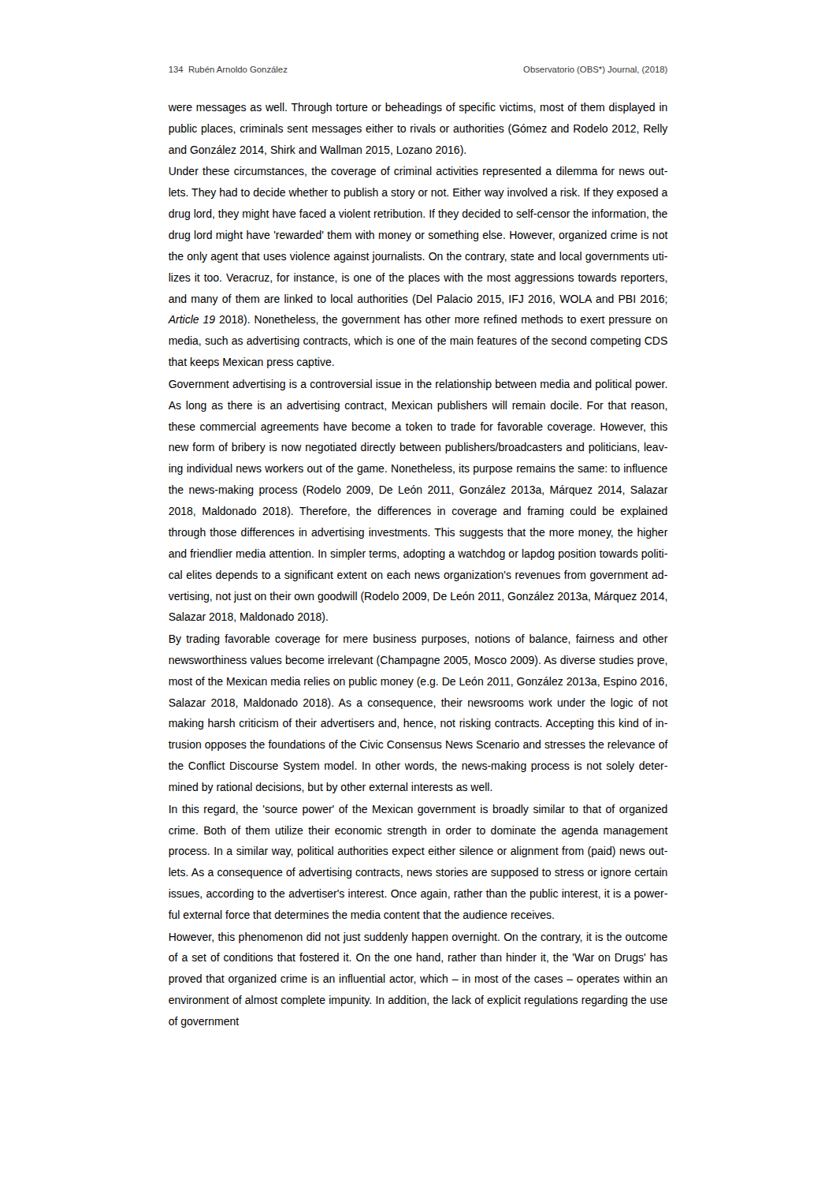134 Rubén Arnoldo González Observatorio (OBS*) Journal, (2018)
were messages as well. Through torture or beheadings of specific victims, most of them displayed in public places, criminals sent messages either to rivals or authorities (Gómez and Rodelo 2012, Relly and González 2014, Shirk and Wallman 2015, Lozano 2016).
Under these circumstances, the coverage of criminal activities represented a dilemma for news outlets. They had to decide whether to publish a story or not. Either way involved a risk. If they exposed a drug lord, they might have faced a violent retribution. If they decided to self-censor the information, the drug lord might have 'rewarded' them with money or something else. However, organized crime is not the only agent that uses violence against journalists. On the contrary, state and local governments utilizes it too. Veracruz, for instance, is one of the places with the most aggressions towards reporters, and many of them are linked to local authorities (Del Palacio 2015, IFJ 2016, WOLA and PBI 2016; Article 19 2018). Nonetheless, the government has other more refined methods to exert pressure on media, such as advertising contracts, which is one of the main features of the second competing CDS that keeps Mexican press captive.
Government advertising is a controversial issue in the relationship between media and political power. As long as there is an advertising contract, Mexican publishers will remain docile. For that reason, these commercial agreements have become a token to trade for favorable coverage. However, this new form of bribery is now negotiated directly between publishers/broadcasters and politicians, leaving individual news workers out of the game. Nonetheless, its purpose remains the same: to influence the news-making process (Rodelo 2009, De León 2011, González 2013a, Márquez 2014, Salazar 2018, Maldonado 2018). Therefore, the differences in coverage and framing could be explained through those differences in advertising investments. This suggests that the more money, the higher and friendlier media attention. In simpler terms, adopting a watchdog or lapdog position towards political elites depends to a significant extent on each news organization's revenues from government advertising, not just on their own goodwill (Rodelo 2009, De León 2011, González 2013a, Márquez 2014, Salazar 2018, Maldonado 2018).
By trading favorable coverage for mere business purposes, notions of balance, fairness and other newsworthiness values become irrelevant (Champagne 2005, Mosco 2009). As diverse studies prove, most of the Mexican media relies on public money (e.g. De León 2011, González 2013a, Espino 2016, Salazar 2018, Maldonado 2018). As a consequence, their newsrooms work under the logic of not making harsh criticism of their advertisers and, hence, not risking contracts. Accepting this kind of intrusion opposes the foundations of the Civic Consensus News Scenario and stresses the relevance of the Conflict Discourse System model. In other words, the news-making process is not solely determined by rational decisions, but by other external interests as well.
In this regard, the 'source power' of the Mexican government is broadly similar to that of organized crime. Both of them utilize their economic strength in order to dominate the agenda management process. In a similar way, political authorities expect either silence or alignment from (paid) news outlets. As a consequence of advertising contracts, news stories are supposed to stress or ignore certain issues, according to the advertiser's interest. Once again, rather than the public interest, it is a powerful external force that determines the media content that the audience receives.
However, this phenomenon did not just suddenly happen overnight. On the contrary, it is the outcome of a set of conditions that fostered it. On the one hand, rather than hinder it, the 'War on Drugs' has proved that organized crime is an influential actor, which – in most of the cases – operates within an environment of almost complete impunity. In addition, the lack of explicit regulations regarding the use of government